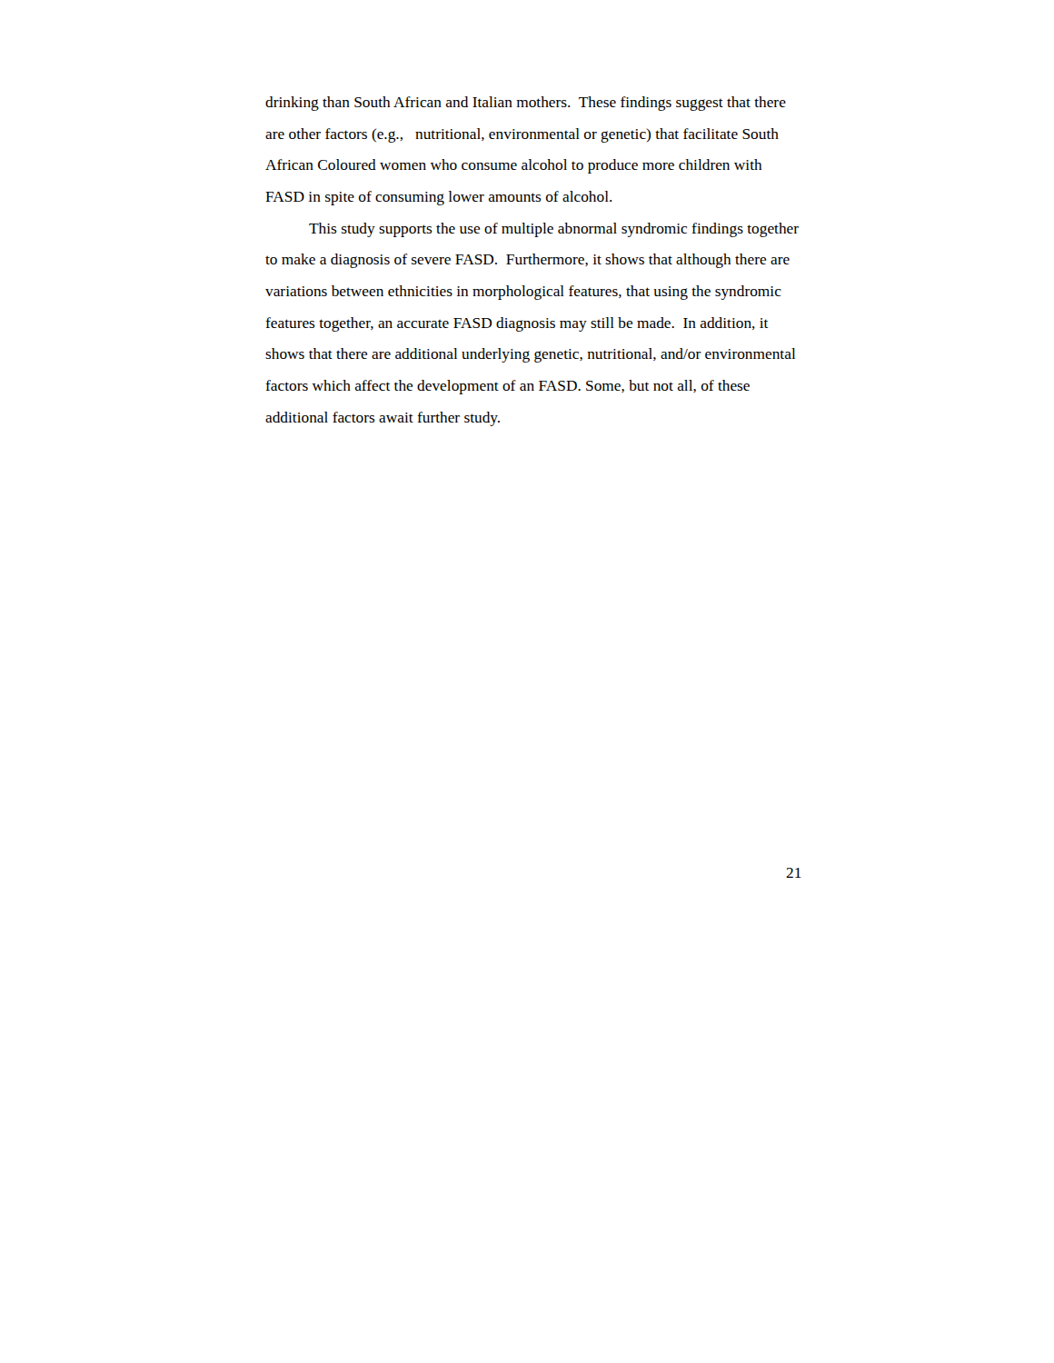drinking than South African and Italian mothers. These findings suggest that there are other factors (e.g., nutritional, environmental or genetic) that facilitate South African Coloured women who consume alcohol to produce more children with FASD in spite of consuming lower amounts of alcohol.
This study supports the use of multiple abnormal syndromic findings together to make a diagnosis of severe FASD. Furthermore, it shows that although there are variations between ethnicities in morphological features, that using the syndromic features together, an accurate FASD diagnosis may still be made. In addition, it shows that there are additional underlying genetic, nutritional, and/or environmental factors which affect the development of an FASD. Some, but not all, of these additional factors await further study.
21